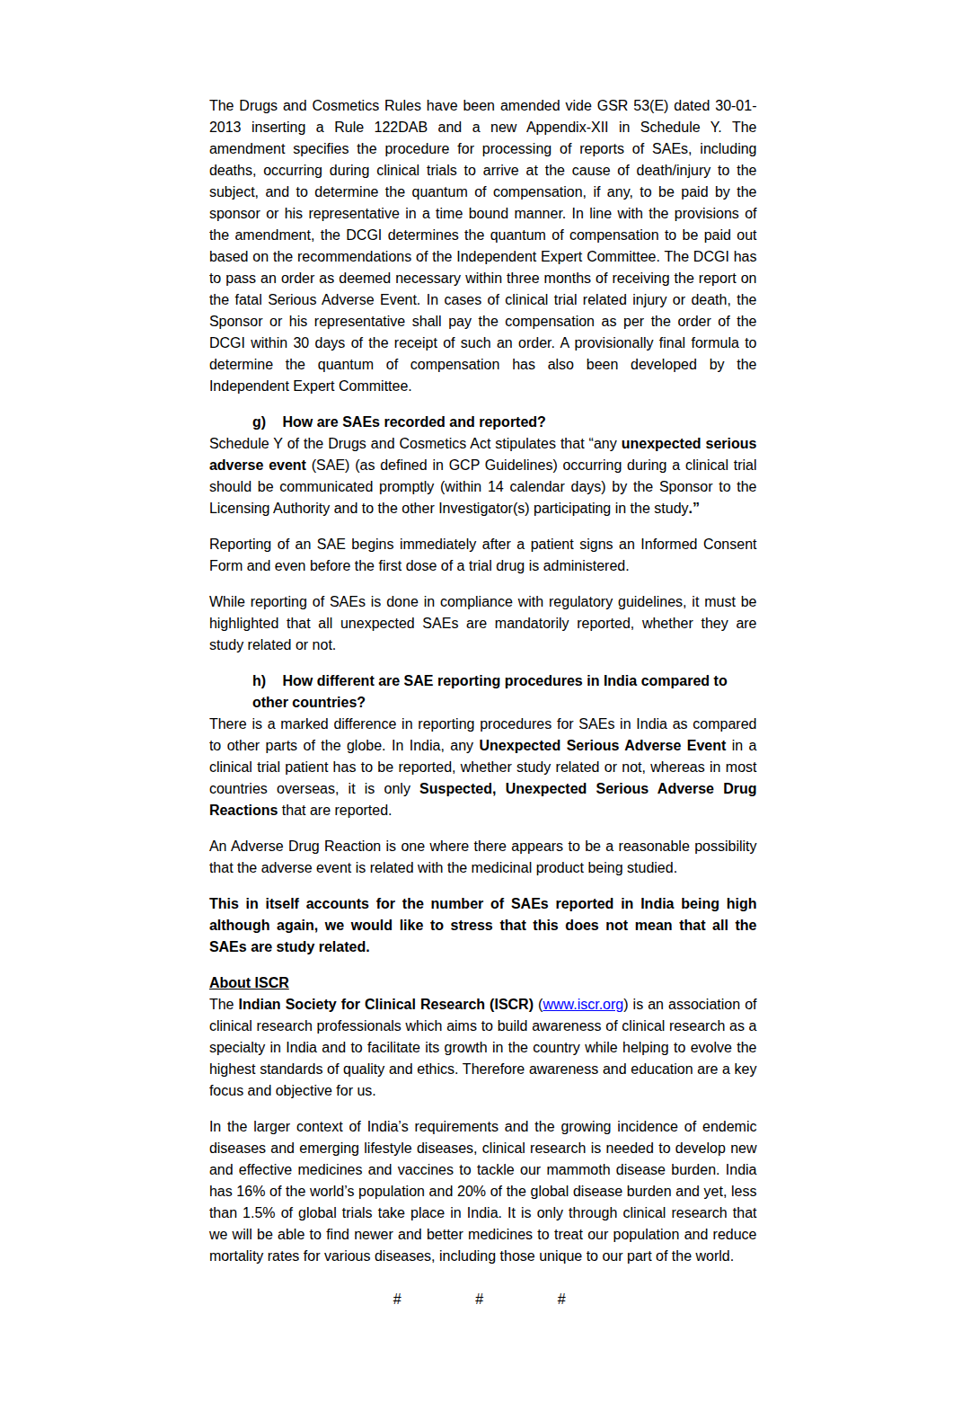The Drugs and Cosmetics Rules have been amended vide GSR 53(E) dated 30-01- 2013 inserting a Rule 122DAB and a new Appendix-XII in Schedule Y. The amendment specifies the procedure for processing of reports of SAEs, including deaths, occurring during clinical trials to arrive at the cause of death/injury to the subject, and to determine the quantum of compensation, if any, to be paid by the sponsor or his representative in a time bound manner. In line with the provisions of the amendment, the DCGI determines the quantum of compensation to be paid out based on the recommendations of the Independent Expert Committee. The DCGI has to pass an order as deemed necessary within three months of receiving the report on the fatal Serious Adverse Event. In cases of clinical trial related injury or death, the Sponsor or his representative shall pay the compensation as per the order of the DCGI within 30 days of the receipt of such an order. A provisionally final formula to determine the quantum of compensation has also been developed by the Independent Expert Committee.
g) How are SAEs recorded and reported?
Schedule Y of the Drugs and Cosmetics Act stipulates that “any unexpected serious adverse event (SAE) (as defined in GCP Guidelines) occurring during a clinical trial should be communicated promptly (within 14 calendar days) by the Sponsor to the Licensing Authority and to the other Investigator(s) participating in the study.”
Reporting of an SAE begins immediately after a patient signs an Informed Consent Form and even before the first dose of a trial drug is administered.
While reporting of SAEs is done in compliance with regulatory guidelines, it must be highlighted that all unexpected SAEs are mandatorily reported, whether they are study related or not.
h) How different are SAE reporting procedures in India compared to other countries?
There is a marked difference in reporting procedures for SAEs in India as compared to other parts of the globe. In India, any Unexpected Serious Adverse Event in a clinical trial patient has to be reported, whether study related or not, whereas in most countries overseas, it is only Suspected, Unexpected Serious Adverse Drug Reactions that are reported.
An Adverse Drug Reaction is one where there appears to be a reasonable possibility that the adverse event is related with the medicinal product being studied.
This in itself accounts for the number of SAEs reported in India being high although again, we would like to stress that this does not mean that all the SAEs are study related.
About ISCR
The Indian Society for Clinical Research (ISCR) (www.iscr.org) is an association of clinical research professionals which aims to build awareness of clinical research as a specialty in India and to facilitate its growth in the country while helping to evolve the highest standards of quality and ethics. Therefore awareness and education are a key focus and objective for us.
In the larger context of India’s requirements and the growing incidence of endemic diseases and emerging lifestyle diseases, clinical research is needed to develop new and effective medicines and vaccines to tackle our mammoth disease burden. India has 16% of the world’s population and 20% of the global disease burden and yet, less than 1.5% of global trials take place in India. It is only through clinical research that we will be able to find newer and better medicines to treat our population and reduce mortality rates for various diseases, including those unique to our part of the world.
# # #